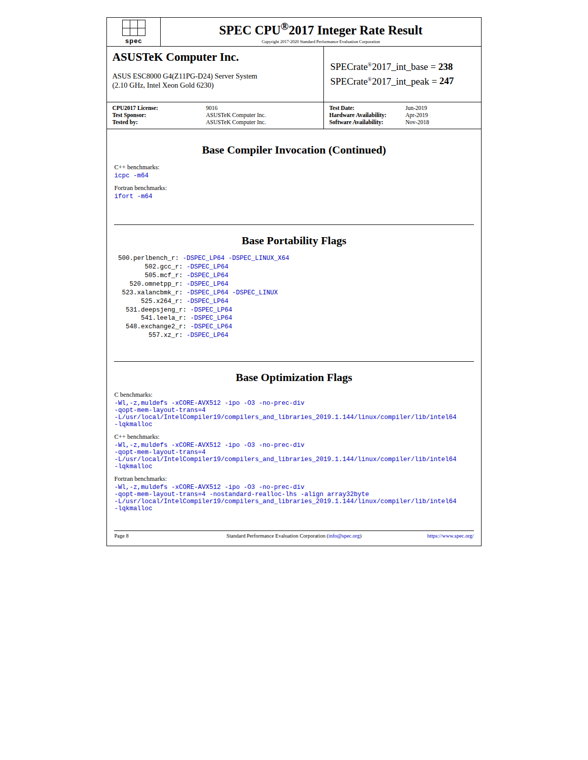spec
SPEC CPU®2017 Integer Rate Result
Copyright 2017-2020 Standard Performance Evaluation Corporation
ASUSTeK Computer Inc.
ASUS ESC8000 G4(Z11PG-D24) Server System
(2.10 GHz, Intel Xeon Gold 6230)
SPECrate®2017_int_base = 238
SPECrate®2017_int_peak = 247
| CPU2017 License: | 9016 |
| Test Sponsor: | ASUSTeK Computer Inc. |
| Tested by: | ASUSTeK Computer Inc. |
| Test Date: | Jun-2019 |
| Hardware Availability: | Apr-2019 |
| Software Availability: | Nov-2018 |
Base Compiler Invocation (Continued)
C++ benchmarks:
icpc -m64
Fortran benchmarks:
ifort -m64
Base Portability Flags
500.perlbench_r: -DSPEC_LP64 -DSPEC_LINUX_X64
502.gcc_r: -DSPEC_LP64
505.mcf_r: -DSPEC_LP64
520.omnetpp_r: -DSPEC_LP64
523.xalancbmk_r: -DSPEC_LP64 -DSPEC_LINUX
525.x264_r: -DSPEC_LP64
531.deepsjeng_r: -DSPEC_LP64
541.leela_r: -DSPEC_LP64
548.exchange2_r: -DSPEC_LP64
557.xz_r: -DSPEC_LP64
Base Optimization Flags
C benchmarks:
-Wl,-z,muldefs -xCORE-AVX512 -ipo -O3 -no-prec-div
-qopt-mem-layout-trans=4
-L/usr/local/IntelCompiler19/compilers_and_libraries_2019.1.144/linux/compiler/lib/intel64
-lqkmalloc
C++ benchmarks:
-Wl,-z,muldefs -xCORE-AVX512 -ipo -O3 -no-prec-div
-qopt-mem-layout-trans=4
-L/usr/local/IntelCompiler19/compilers_and_libraries_2019.1.144/linux/compiler/lib/intel64
-lqkmalloc
Fortran benchmarks:
-Wl,-z,muldefs -xCORE-AVX512 -ipo -O3 -no-prec-div
-qopt-mem-layout-trans=4 -nostandard-realloc-lhs -align array32byte
-L/usr/local/IntelCompiler19/compilers_and_libraries_2019.1.144/linux/compiler/lib/intel64
-lqkmalloc
Page 8
Standard Performance Evaluation Corporation (info@spec.org)
https://www.spec.org/